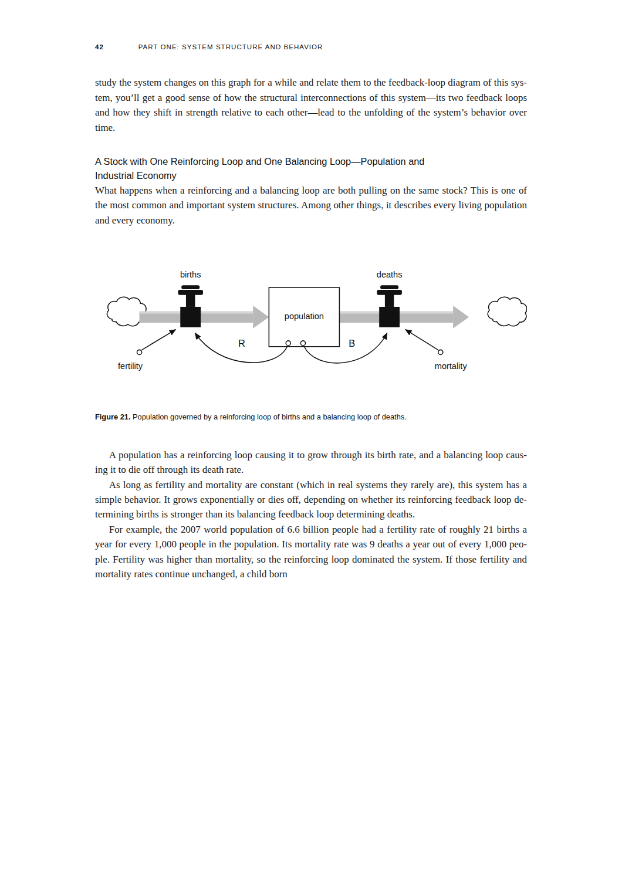42 Part One: System Structure and Behavior
study the system changes on this graph for a while and relate them to the feedback-loop diagram of this system, you’ll get a good sense of how the structural interconnections of this system—its two feedback loops and how they shift in strength relative to each other—lead to the unfolding of the system’s behavior over time.
A Stock with One Reinforcing Loop and One Balancing Loop—Population andIndustrial Economy
What happens when a reinforcing and a balancing loop are both pulling on the same stock? This is one of the most common and important system structures. Among other things, it describes every living population and every economy.
Stock-and-flow diagram of population A cloud on the left feeds an inflow labeled births through a valve into a box labeled population; an outflow labeled deaths passes through a valve into a cloud on the right. Fertility influences births, forming a reinforcing loop R with population. Mortality influences deaths, forming a balancing loop B with population. population births deaths fertility mortality R B
Figure 21. Population governed by a reinforcing loop of births and a balancing loop of deaths.
A population has a reinforcing loop causing it to grow through its birth rate, and a balancing loop causing it to die off through its death rate.
As long as fertility and mortality are constant (which in real systems they rarely are), this system has a simple behavior. It grows exponentially or dies off, depending on whether its reinforcing feedback loop determining births is stronger than its balancing feedback loop determining deaths.
For example, the 2007 world population of 6.6 billion people had a fertility rate of roughly 21 births a year for every 1,000 people in the population. Its mortality rate was 9 deaths a year out of every 1,000 people. Fertility was higher than mortality, so the reinforcing loop dominated the system. If those fertility and mortality rates continue unchanged, a child born